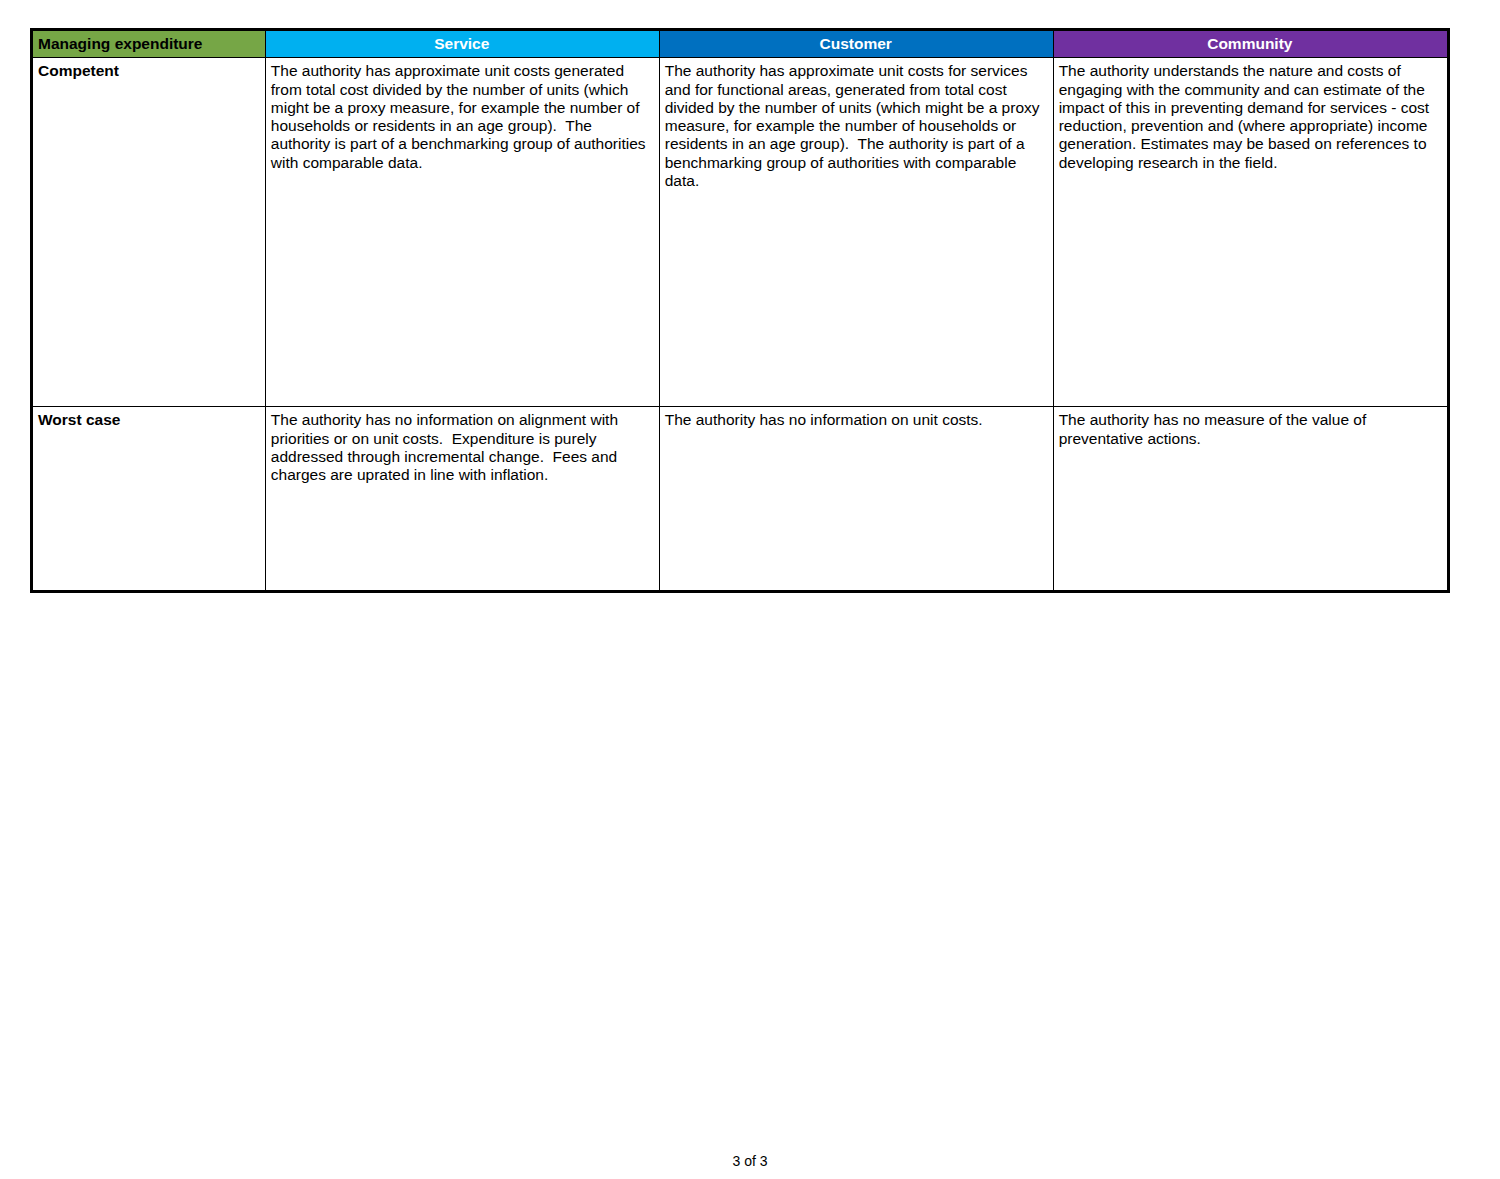| Managing expenditure | Service | Customer | Community |
| --- | --- | --- | --- |
| Competent | The authority has approximate unit costs generated from total cost divided by the number of units (which might be a proxy measure, for example the number of households or residents in an age group). The authority is part of a benchmarking group of authorities with comparable data. | The authority has approximate unit costs for services and for functional areas, generated from total cost divided by the number of units (which might be a proxy measure, for example the number of households or residents in an age group). The authority is part of a benchmarking group of authorities with comparable data. | The authority understands the nature and costs of engaging with the community and can estimate of the impact of this in preventing demand for services - cost reduction, prevention and (where appropriate) income generation. Estimates may be based on references to developing research in the field. |
| Worst case | The authority has no information on alignment with priorities or on unit costs. Expenditure is purely addressed through incremental change. Fees and charges are uprated in line with inflation. | The authority has no information on unit costs. | The authority has no measure of the value of preventative actions. |
3 of 3